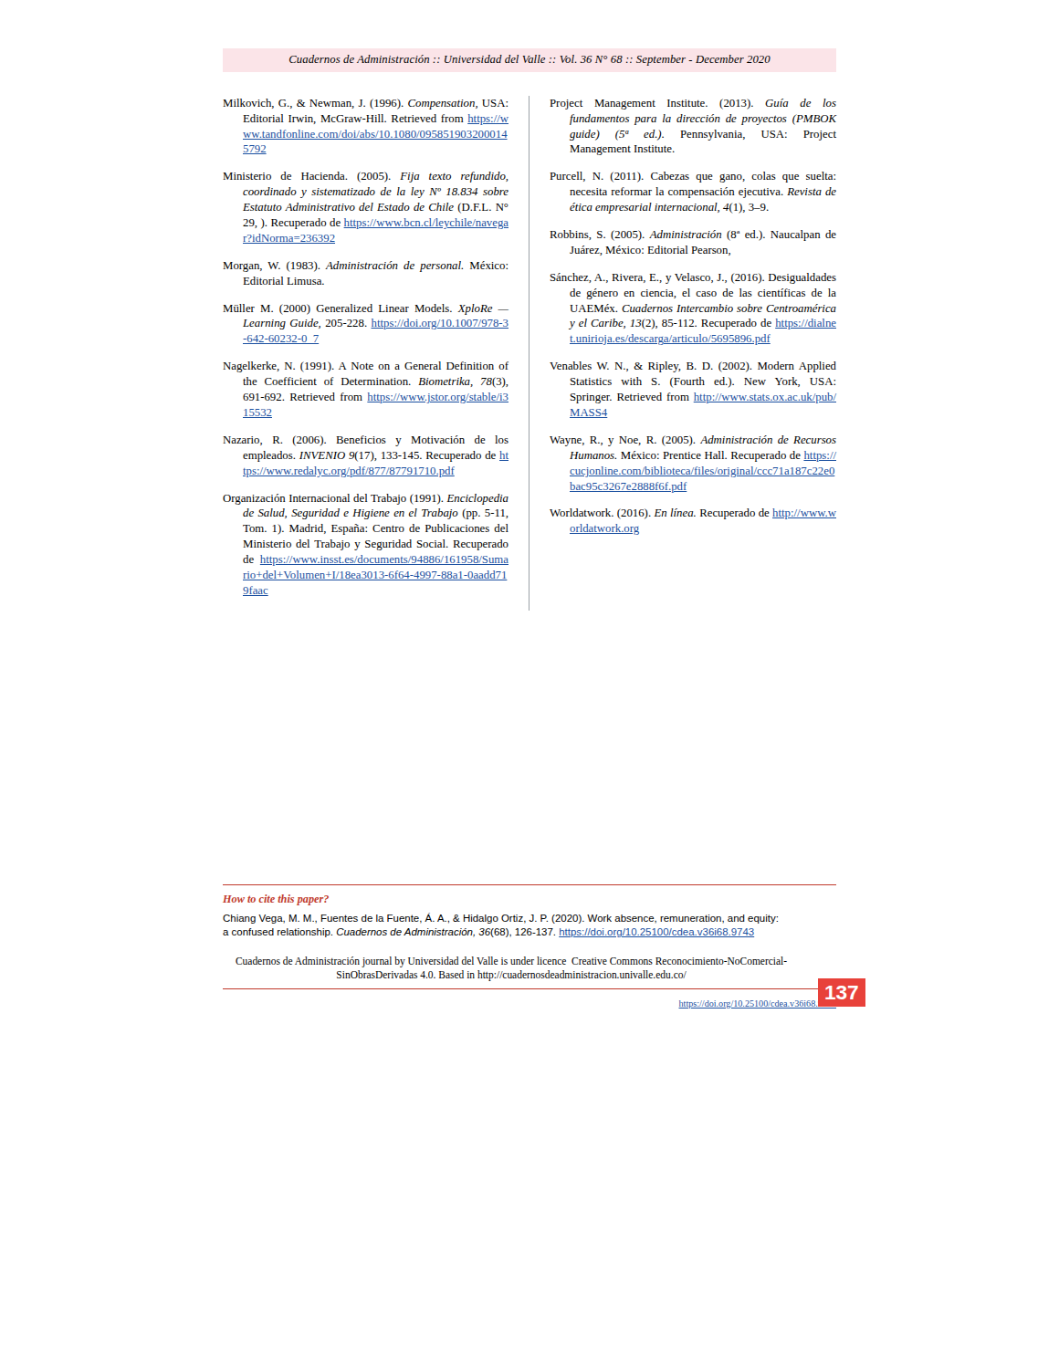Cuadernos de Administración :: Universidad del Valle :: Vol. 36 N° 68 :: September - December 2020
Milkovich, G., & Newman, J. (1996). Compensation, USA: Editorial Irwin, McGraw-Hill. Retrieved from https://www.tandfonline.com/doi/abs/10.1080/0958519032000145792
Ministerio de Hacienda. (2005). Fija texto refundido, coordinado y sistematizado de la ley Nº 18.834 sobre Estatuto Administrativo del Estado de Chile (D.F.L. N° 29, ). Recuperado de https://www.bcn.cl/leychile/navegar?idNorma=236392
Morgan, W. (1983). Administración de personal. México: Editorial Limusa.
Müller M. (2000) Generalized Linear Models. XploRe — Learning Guide, 205-228. https://doi.org/10.1007/978-3-642-60232-0_7
Nagelkerke, N. (1991). A Note on a General Definition of the Coefficient of Determination. Biometrika, 78(3), 691-692. Retrieved from https://www.jstor.org/stable/i315532
Nazario, R. (2006). Beneficios y Motivación de los empleados. INVENIO 9(17), 133-145. Recuperado de https://www.redalyc.org/pdf/877/87791710.pdf
Organización Internacional del Trabajo (1991). Enciclopedia de Salud, Seguridad e Higiene en el Trabajo (pp. 5-11, Tom. 1). Madrid, España: Centro de Publicaciones del Ministerio del Trabajo y Seguridad Social. Recuperado de https://www.insst.es/documents/94886/161958/Sumario+del+Volumen+I/18ea3013-6f64-4997-88a1-0aadd719faac
Project Management Institute. (2013). Guía de los fundamentos para la dirección de proyectos (PMBOK guide) (5ª ed.). Pennsylvania, USA: Project Management Institute.
Purcell, N. (2011). Cabezas que gano, colas que suelta: necesita reformar la compensación ejecutiva. Revista de ética empresarial internacional, 4(1), 3–9.
Robbins, S. (2005). Administración (8ª ed.). Naucalpan de Juárez, México: Editorial Pearson,
Sánchez, A., Rivera, E., y Velasco, J., (2016). Desigualdades de género en ciencia, el caso de las científicas de la UAEMéx. Cuadernos Intercambio sobre Centroamérica y el Caribe, 13(2), 85-112. Recuperado de https://dialnet.unirioja.es/descarga/articulo/5695896.pdf
Venables W. N., & Ripley, B. D. (2002). Modern Applied Statistics with S. (Fourth ed.). New York, USA: Springer. Retrieved from http://www.stats.ox.ac.uk/pub/MASS4
Wayne, R., y Noe, R. (2005). Administración de Recursos Humanos. México: Prentice Hall. Recuperado de https://cucjonline.com/biblioteca/files/original/ccc71a187c22e0bac95c3267e2888f6f.pdf
Worldatwork. (2016). En línea. Recuperado de http://www.worldatwork.org
How to cite this paper?
Chiang Vega, M. M., Fuentes de la Fuente, Á. A., & Hidalgo Ortiz, J. P. (2020). Work absence, remuneration, and equity: a confused relationship. Cuadernos de Administración, 36(68), 126-137. https://doi.org/10.25100/cdea.v36i68.9743
Cuadernos de Administración journal by Universidad del Valle is under licence Creative Commons Reconocimiento-NoComercial-SinObrasDerivadas 4.0. Based in http://cuadernosdeadministracion.univalle.edu.co/
https://doi.org/10.25100/cdea.v36i68.9743
137